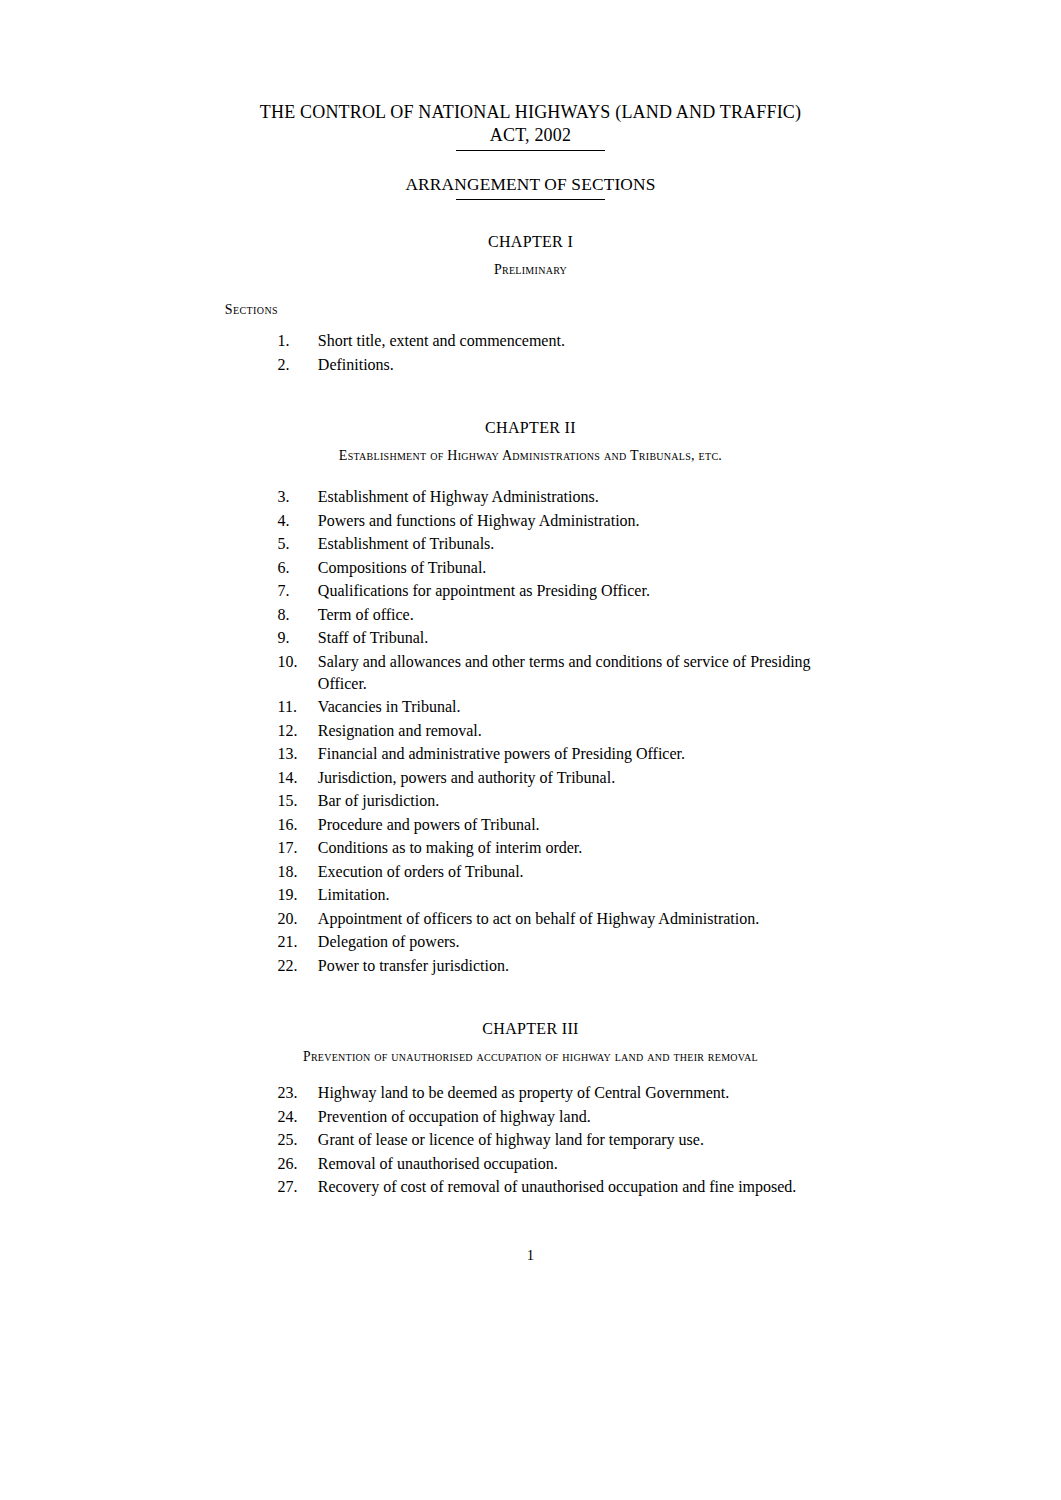THE CONTROL OF NATIONAL HIGHWAYS (LAND AND TRAFFIC)
ACT, 2002
ARRANGEMENT OF SECTIONS
CHAPTER I
Preliminary
Sections
1. Short title, extent and commencement.
2. Definitions.
CHAPTER II
Establishment of Highway Administrations and Tribunals, etc.
3. Establishment of Highway Administrations.
4. Powers and functions of Highway Administration.
5. Establishment of Tribunals.
6. Compositions of Tribunal.
7. Qualifications for appointment as Presiding Officer.
8. Term of office.
9. Staff of Tribunal.
10. Salary and allowances and other terms and conditions of service of Presiding Officer.
11. Vacancies in Tribunal.
12. Resignation and removal.
13. Financial and administrative powers of Presiding Officer.
14. Jurisdiction, powers and authority of Tribunal.
15. Bar of jurisdiction.
16. Procedure and powers of Tribunal.
17. Conditions as to making of interim order.
18. Execution of orders of Tribunal.
19. Limitation.
20. Appointment of officers to act on behalf of Highway Administration.
21. Delegation of powers.
22. Power to transfer jurisdiction.
CHAPTER III
Prevention of unauthorised accupation of highway land and their removal
23. Highway land to be deemed as property of Central Government.
24. Prevention of occupation of highway land.
25. Grant of lease or licence of highway land for temporary use.
26. Removal of unauthorised occupation.
27. Recovery of cost of removal of unauthorised occupation and fine imposed.
1